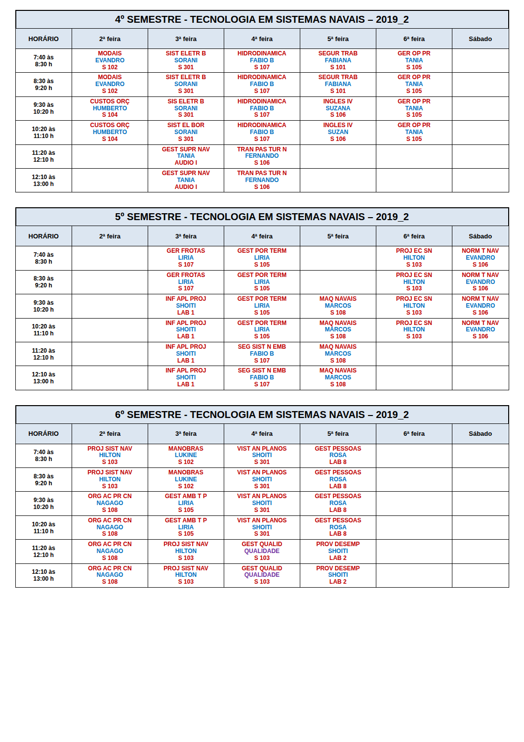4º SEMESTRE - TECNOLOGIA EM SISTEMAS NAVAIS – 2019_2
| HORÁRIO | 2ª feira | 3ª feira | 4ª feira | 5ª feira | 6ª feira | Sábado |
| --- | --- | --- | --- | --- | --- | --- |
| 7:40 às 8:30 h | MODAIS EVANDRO S 102 | SIST ELETR B SORANI S 301 | HIDRODINAMICA FABIO B S 107 | SEGUR TRAB FABIANA S 101 | GER OP PR TANIA S 105 | |
| 8:30 às 9:20 h | MODAIS EVANDRO S 102 | SIST ELETR B SORANI S 301 | HIDRODINAMICA FABIO B S 107 | SEGUR TRAB FABIANA S 101 | GER OP PR TANIA S 105 | |
| 9:30 às 10:20 h | CUSTOS ORÇ HUMBERTO S 104 | SIS ELETR B SORANI S 301 | HIDRODINAMICA FABIO B S 107 | INGLES IV SUZANA S 106 | GER OP PR TANIA S 105 | |
| 10:20 às 11:10 h | CUSTOS ORÇ HUMBERTO S 104 | SIST EL BOR SORANI S 301 | HIDRODINAMICA FABIO B S 107 | INGLES IV SUZAN S 106 | GER OP PR TANIA S 105 | |
| 11:20 às 12:10 h | | GEST SUPR NAV TANIA AUDIO I | TRAN PAS TUR N FERNANDO S 106 | | | |
| 12:10 às 13:00 h | | GEST SUPR NAV TANIA AUDIO I | TRAN PAS TUR N FERNANDO S 106 | | | |
5º SEMESTRE - TECNOLOGIA EM SISTEMAS NAVAIS – 2019_2
| HORÁRIO | 2ª feira | 3ª feira | 4ª feira | 5ª feira | 6ª feira | Sábado |
| --- | --- | --- | --- | --- | --- | --- |
| 7:40 às 8:30 h | | GER FROTAS LIRIA S 107 | GEST POR TERM LIRIA S 105 | | PROJ EC SN HILTON S 103 | NORM T NAV EVANDRO S 106 |
| 8:30 às 9:20 h | | GER FROTAS LIRIA S 107 | GEST POR TERM LIRIA S 105 | | PROJ EC SN HILTON S 103 | NORM T NAV EVANDRO S 106 |
| 9:30 às 10:20 h | | INF APL PROJ SHOITI LAB 1 | GEST POR TERM LIRIA S 105 | MAQ NAVAIS MARCOS S 108 | PROJ EC SN HILTON S 103 | NORM T NAV EVANDRO S 106 |
| 10:20 às 11:10 h | | INF APL PROJ SHOITI LAB 1 | GEST POR TERM LIRIA S 105 | MAQ NAVAIS MARCOS S 108 | PROJ EC SN HILTON S 103 | NORM T NAV EVANDRO S 106 |
| 11:20 às 12:10 h | | INF APL PROJ SHOITI LAB 1 | SEG SIST N EMB FABIO B S 107 | MAQ NAVAIS MARCOS S 108 | | |
| 12:10 às 13:00 h | | INF APL PROJ SHOITI LAB 1 | SEG SIST N EMB FABIO B S 107 | MAQ NAVAIS MARCOS S 108 | | |
6º SEMESTRE - TECNOLOGIA EM SISTEMAS NAVAIS – 2019_2
| HORÁRIO | 2ª feira | 3ª feira | 4ª feira | 5ª feira | 6ª feira | Sábado |
| --- | --- | --- | --- | --- | --- | --- |
| 7:40 às 8:30 h | PROJ SIST NAV HILTON S 103 | MANOBRAS LUKINE S 102 | VIST AN PLANOS SHOITI S 301 | GEST PESSOAS ROSA LAB 8 | | |
| 8:30 às 9:20 h | PROJ SIST NAV HILTON S 103 | MANOBRAS LUKINE S 102 | VIST AN PLANOS SHOITI S 301 | GEST PESSOAS ROSA LAB 8 | | |
| 9:30 às 10:20 h | ORG AC PR CN NAGAGO S 108 | GEST AMB T P LIRIA S 105 | VIST AN PLANOS SHOITI S 301 | GEST PESSOAS ROSA LAB 8 | | |
| 10:20 às 11:10 h | ORG AC PR CN NAGAGO S 108 | GEST AMB T P LIRIA S 105 | VIST AN PLANOS SHOITI S 301 | GEST PESSOAS ROSA LAB 8 | | |
| 11:20 às 12:10 h | ORG AC PR CN NAGAGO S 108 | PROJ SIST NAV HILTON S 103 | GEST QUALID QUALIDADE S 103 | PROV DESEMP SHOITI LAB 2 | | |
| 12:10 às 13:00 h | ORG AC PR CN NAGAGO S 108 | PROJ SIST NAV HILTON S 103 | GEST QUALID QUALIDADE S 103 | PROV DESEMP SHOITI LAB 2 | | |